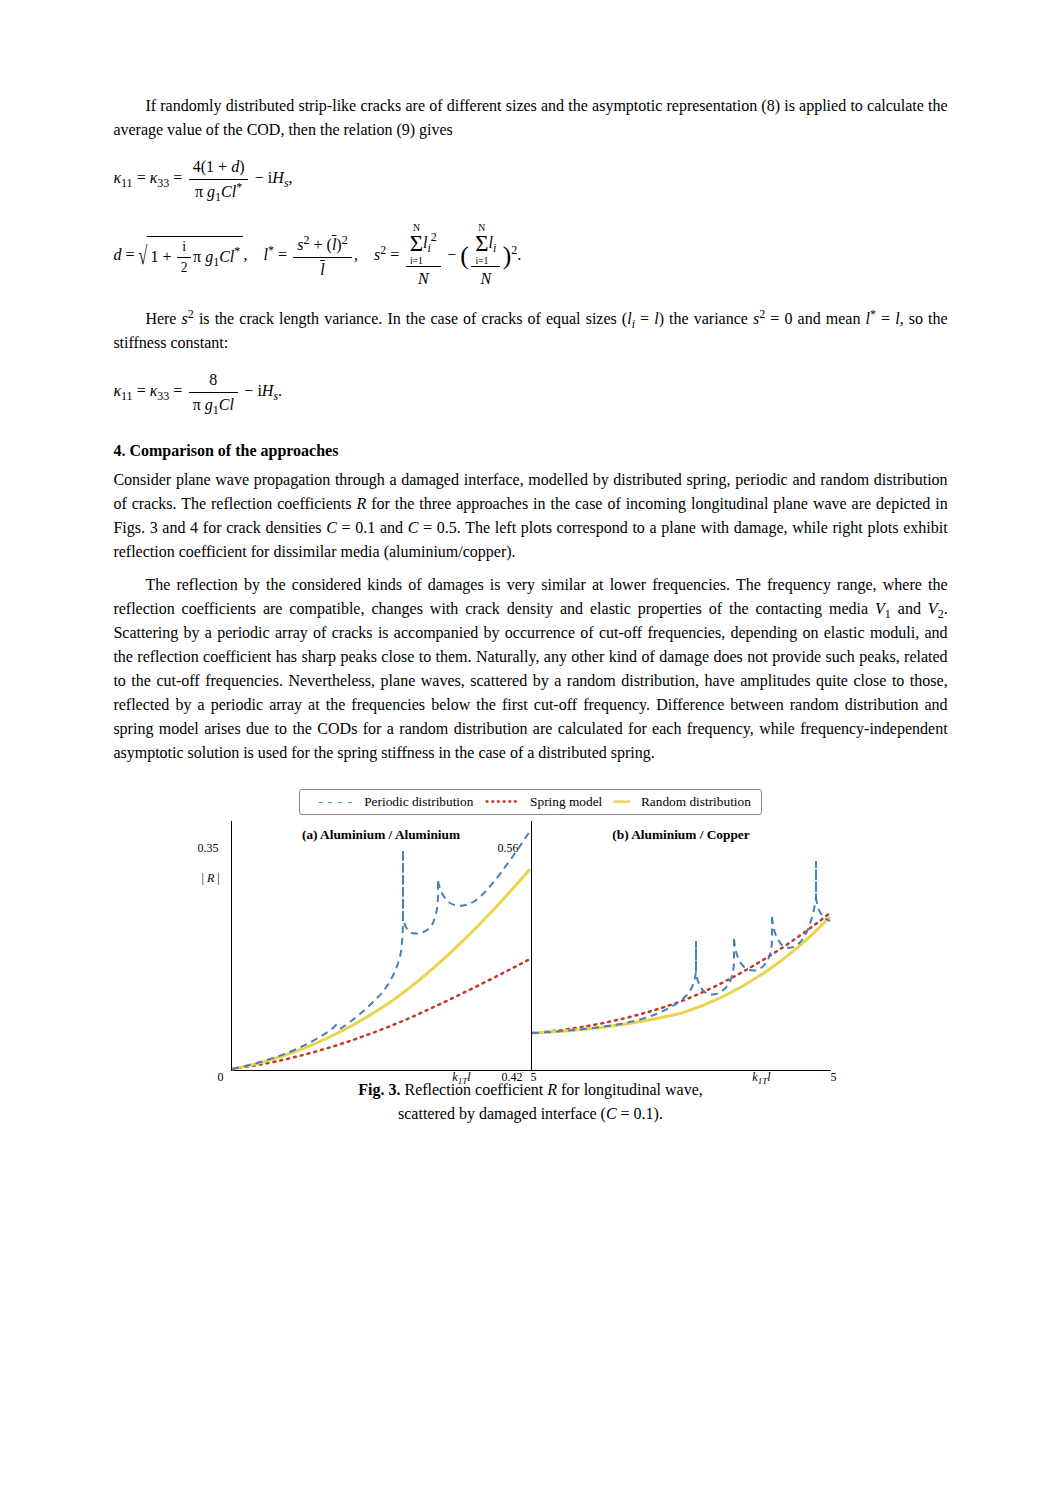If randomly distributed strip-like cracks are of different sizes and the asymptotic representation (8) is applied to calculate the average value of the COD, then the relation (9) gives
κ11 = κ33 = 4(1 + d) π g1Cl* − iHs,
d = √1 + i 2π g1Cl*, l* = s2 + (l)2 l, s2 = NΣi=1 li2 N − (NΣi=1 li N)2.
Here s2 is the crack length variance. In the case of cracks of equal sizes (li = l) the variance s2 = 0 and mean l* = l, so the stiffness constant:
κ11 = κ33 = 8 π g1Cl − iHs.
4. Comparison of the approaches
Consider plane wave propagation through a damaged interface, modelled by distributed spring, periodic and random distribution of cracks. The reflection coefficients R for the three approaches in the case of incoming longitudinal plane wave are depicted in Figs. 3 and 4 for crack densities C = 0.1 and C = 0.5. The left plots correspond to a plane with damage, while right plots exhibit reflection coefficient for dissimilar media (aluminium/copper).
The reflection by the considered kinds of damages is very similar at lower frequencies. The frequency range, where the reflection coefficients are compatible, changes with crack density and elastic properties of the contacting media V1 and V2. Scattering by a periodic array of cracks is accompanied by occurrence of cut-off frequencies, depending on elastic moduli, and the reflection coefficient has sharp peaks close to them. Naturally, any other kind of damage does not provide such peaks, related to the cut-off frequencies. Nevertheless, plane waves, scattered by a random distribution, have amplitudes quite close to those, reflected by a periodic array at the frequencies below the first cut-off frequency. Difference between random distribution and spring model arises due to the CODs for a random distribution are calculated for each frequency, while frequency-independent asymptotic solution is used for the spring stiffness in the case of a distributed spring.
- - - - Periodic distribution •••••• Spring model ━━ Random distribution
(a) Aluminium / Aluminium
0.35
| R |
0
k1Tl
5
(b) Aluminium / Copper
0.56
0.42
k1Tl
5
Fig. 3. Reflection coefficient R for longitudinal wave,
scattered by damaged interface (C = 0.1).